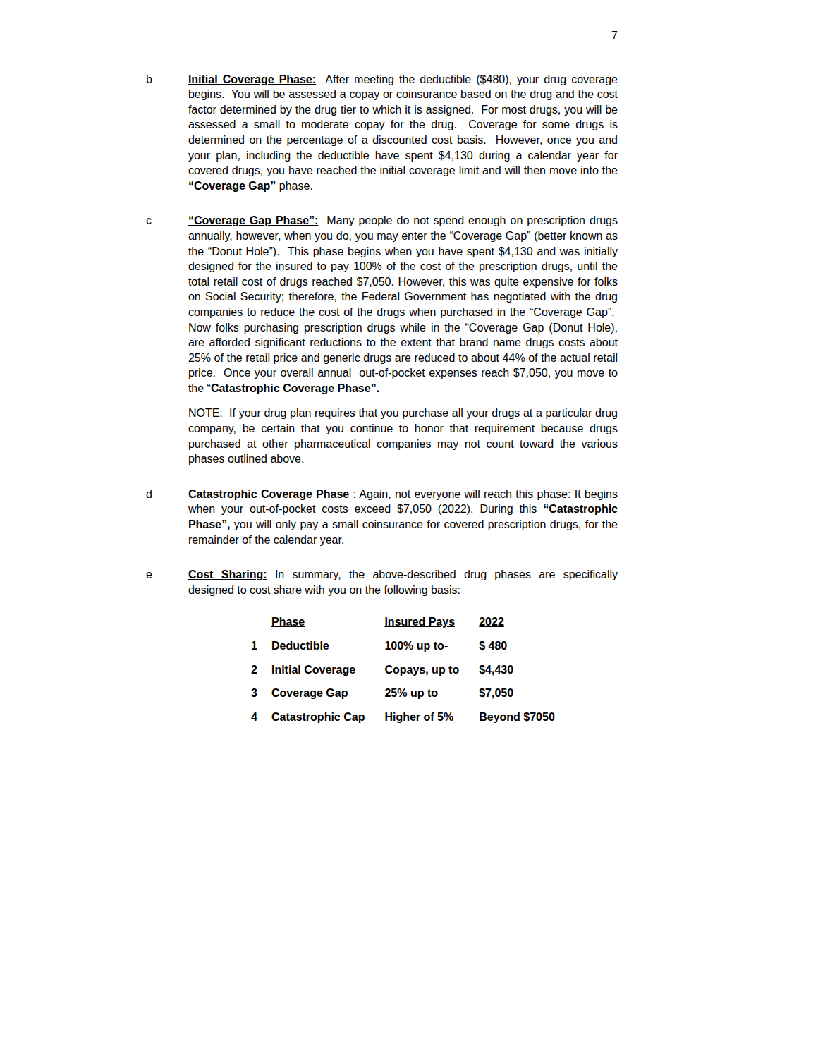7
b
Initial Coverage Phase: After meeting the deductible ($480), your drug coverage begins. You will be assessed a copay or coinsurance based on the drug and the cost factor determined by the drug tier to which it is assigned. For most drugs, you will be assessed a small to moderate copay for the drug. Coverage for some drugs is determined on the percentage of a discounted cost basis. However, once you and your plan, including the deductible have spent $4,130 during a calendar year for covered drugs, you have reached the initial coverage limit and will then move into the “Coverage Gap” phase.
c
“Coverage Gap Phase”: Many people do not spend enough on prescription drugs annually, however, when you do, you may enter the “Coverage Gap” (better known as the “Donut Hole”). This phase begins when you have spent $4,130 and was initially designed for the insured to pay 100% of the cost of the prescription drugs, until the total retail cost of drugs reached $7,050. However, this was quite expensive for folks on Social Security; therefore, the Federal Government has negotiated with the drug companies to reduce the cost of the drugs when purchased in the “Coverage Gap”. Now folks purchasing prescription drugs while in the “Coverage Gap (Donut Hole), are afforded significant reductions to the extent that brand name drugs costs about 25% of the retail price and generic drugs are reduced to about 44% of the actual retail price. Once your overall annual out-of-pocket expenses reach $7,050, you move to the “Catastrophic Coverage Phase”.
NOTE: If your drug plan requires that you purchase all your drugs at a particular drug company, be certain that you continue to honor that requirement because drugs purchased at other pharmaceutical companies may not count toward the various phases outlined above.
d
Catastrophic Coverage Phase : Again, not everyone will reach this phase: It begins when your out-of-pocket costs exceed $7,050 (2022). During this “Catastrophic Phase”, you will only pay a small coinsurance for covered prescription drugs, for the remainder of the calendar year.
e
Cost Sharing: In summary, the above-described drug phases are specifically designed to cost share with you on the following basis:
| | Phase | Insured Pays | 2022 |
| --- | --- | --- | --- |
| 1 | Deductible | 100% up to- | $ 480 |
| 2 | Initial Coverage | Copays, up to | $4,430 |
| 3 | Coverage Gap | 25% up to | $7,050 |
| 4 | Catastrophic Cap | Higher of 5% | Beyond $7050 |